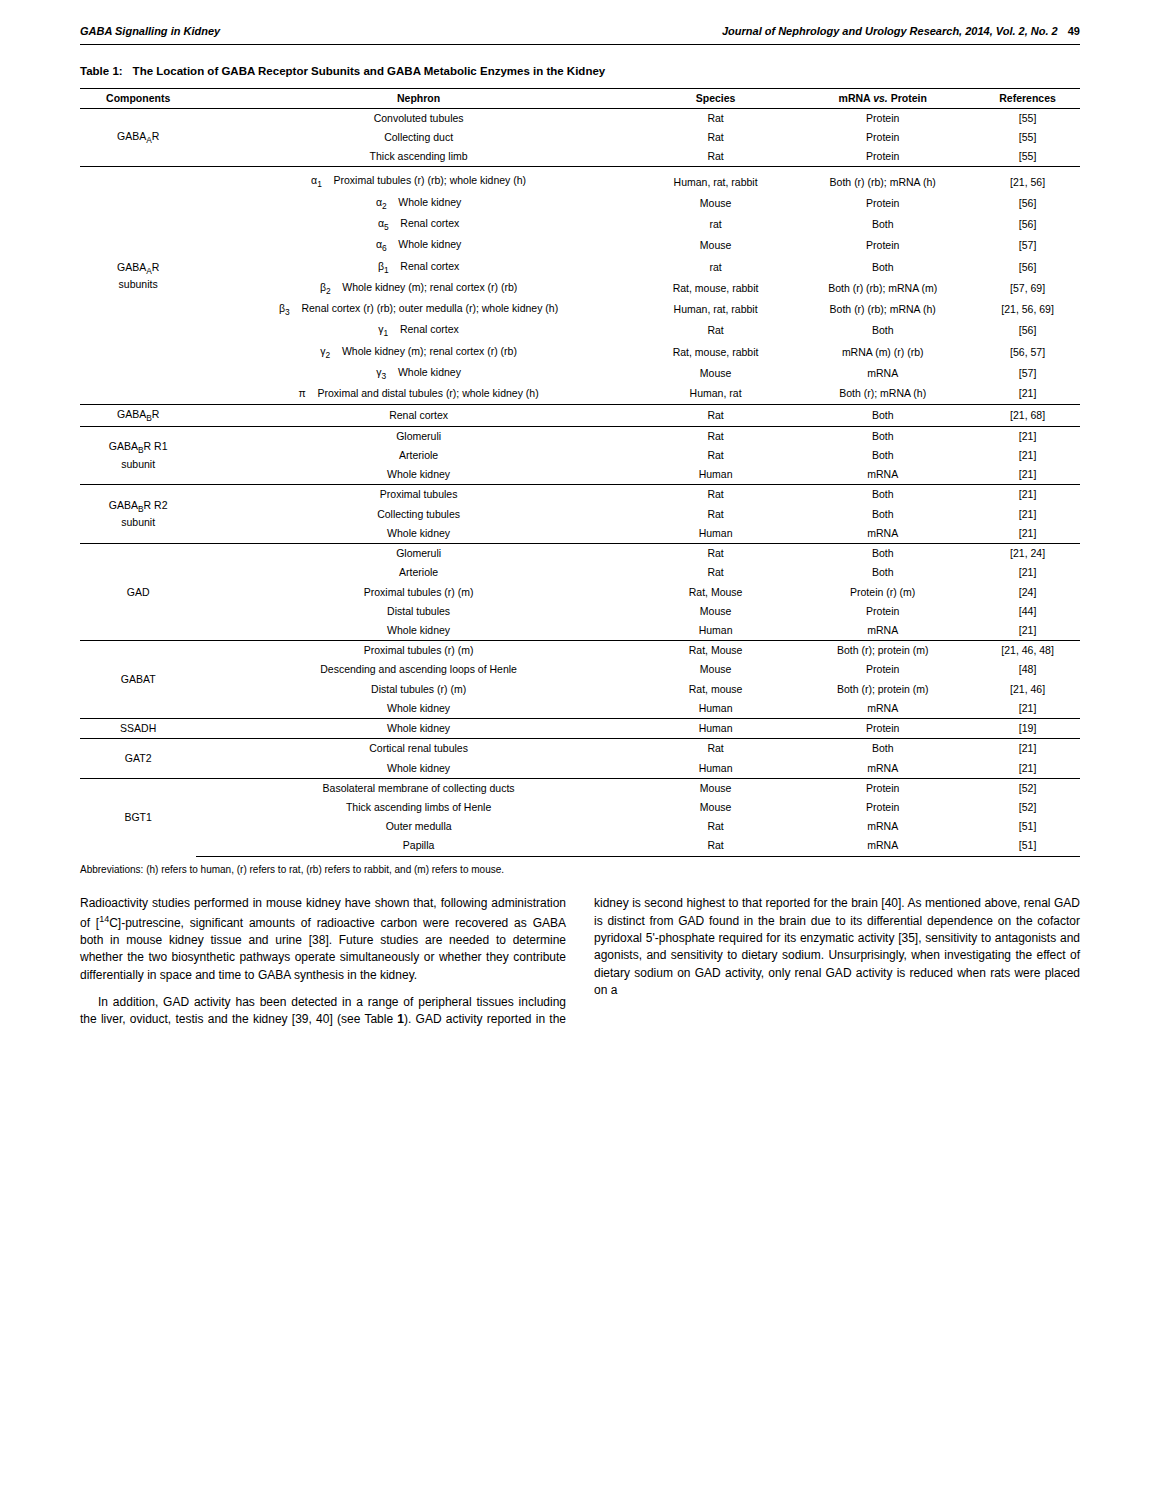GABA Signalling in Kidney
Journal of Nephrology and Urology Research, 2014, Vol. 2, No. 249
Table 1: The Location of GABA Receptor Subunits and GABA Metabolic Enzymes in the Kidney
| Components | Nephron | Species | mRNA vs. Protein | References |
| --- | --- | --- | --- | --- |
| GABA A R | Convoluted tubules | Rat | Protein | [55] |
| Collecting duct | Rat | Protein | [55] |
| Thick ascending limb | Rat | Protein | [55] |
| GABA A R subunits | | | | |
| α 1 Proximal tubules (r) (rb); whole kidney (h) | Human, rat, rabbit | Both (r) (rb); mRNA (h) | [21, 56] |
| α 2 Whole kidney | Mouse | Protein | [56] |
| α 5 Renal cortex | rat | Both | [56] |
| α 6 Whole kidney | Mouse | Protein | [57] |
| β 1 Renal cortex | rat | Both | [56] |
| β 2 Whole kidney (m); renal cortex (r) (rb) | Rat, mouse, rabbit | Both (r) (rb); mRNA (m) | [57, 69] |
| β 3 Renal cortex (r) (rb); outer medulla (r); whole kidney (h) | Human, rat, rabbit | Both (r) (rb); mRNA (h) | [21, 56, 69] |
| γ 1 Renal cortex | Rat | Both | [56] |
| γ 2 Whole kidney (m); renal cortex (r) (rb) | Rat, mouse, rabbit | mRNA (m) (r) (rb) | [56, 57] |
| γ 3 Whole kidney | Mouse | mRNA | [57] |
| | π Proximal and distal tubules (r); whole kidney (h) | Human, rat | Both (r); mRNA (h) | [21] |
| GABA B R | Renal cortex | Rat | Both | [21, 68] |
| GABA B R R1 subunit | Glomeruli | Rat | Both | [21] |
| Arteriole | Rat | Both | [21] |
| Whole kidney | Human | mRNA | [21] |
| GABA B R R2 subunit | Proximal tubules | Rat | Both | [21] |
| Collecting tubules | Rat | Both | [21] |
| Whole kidney | Human | mRNA | [21] |
| GAD | Glomeruli | Rat | Both | [21, 24] |
| Arteriole | Rat | Both | [21] |
| Proximal tubules (r) (m) | Rat, Mouse | Protein (r) (m) | [24] |
| Distal tubules | Mouse | Protein | [44] |
| Whole kidney | Human | mRNA | [21] |
| GABAT | Proximal tubules (r) (m) | Rat, Mouse | Both (r); protein (m) | [21, 46, 48] |
| Descending and ascending loops of Henle | Mouse | Protein | [48] |
| Distal tubules (r) (m) | Rat, mouse | Both (r); protein (m) | [21, 46] |
| Whole kidney | Human | mRNA | [21] |
| SSADH | Whole kidney | Human | Protein | [19] |
| GAT2 | Cortical renal tubules | Rat | Both | [21] |
| Whole kidney | Human | mRNA | [21] |
| BGT1 | Basolateral membrane of collecting ducts | Mouse | Protein | [52] |
| Thick ascending limbs of Henle | Mouse | Protein | [52] |
| Outer medulla | Rat | mRNA | [51] |
| Papilla | Rat | mRNA | [51] |
Abbreviations: (h) refers to human, (r) refers to rat, (rb) refers to rabbit, and (m) refers to mouse.
Radioactivity studies performed in mouse kidney have shown that, following administration of [14C]-putrescine, significant amounts of radioactive carbon were recovered as GABA both in mouse kidney tissue and urine [38]. Future studies are needed to determine whether the two biosynthetic pathways operate simultaneously or whether they contribute differentially in space and time to GABA synthesis in the kidney.
In addition, GAD activity has been detected in a range of peripheral tissues including the liver, oviduct, testis and the kidney [39, 40] (see Table 1). GAD activity reported in the kidney is second highest to that reported for the brain [40]. As mentioned above, renal GAD is distinct from GAD found in the brain due to its differential dependence on the cofactor pyridoxal 5'-phosphate required for its enzymatic activity [35], sensitivity to antagonists and agonists, and sensitivity to dietary sodium. Unsurprisingly, when investigating the effect of dietary sodium on GAD activity, only renal GAD activity is reduced when rats were placed on a